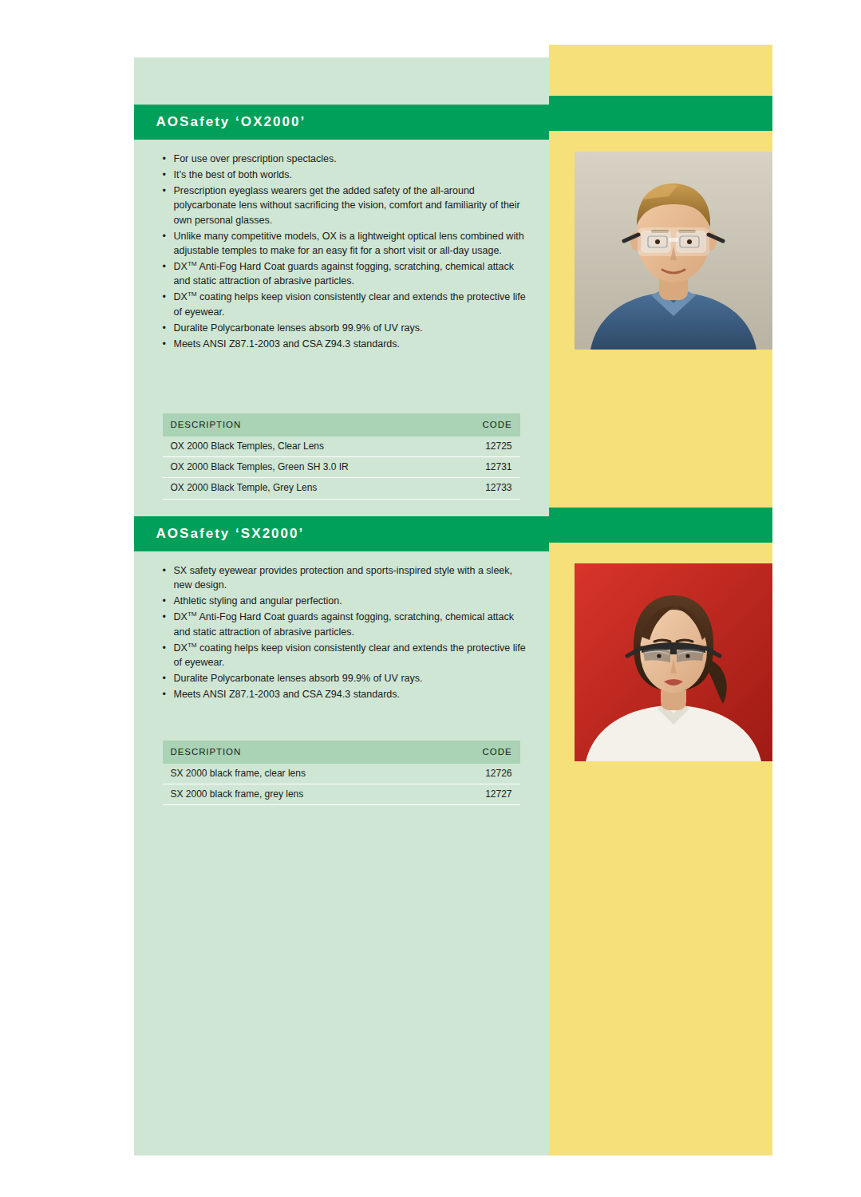AOSafety ‘OX2000’
For use over prescription spectacles.
It’s the best of both worlds.
Prescription eyeglass wearers get the added safety of the all-around polycarbonate lens without sacrificing the vision, comfort and familiarity of their own personal glasses.
Unlike many competitive models, OX is a lightweight optical lens combined with adjustable temples to make for an easy fit for a short visit or all-day usage.
DXTM Anti-Fog Hard Coat guards against fogging, scratching, chemical attack and static attraction of abrasive particles.
DXTM coating helps keep vision consistently clear and extends the protective life of eyewear.
Duralite Polycarbonate lenses absorb 99.9% of UV rays.
Meets ANSI Z87.1-2003 and CSA Z94.3 standards.
| DESCRIPTION | CODE |
| --- | --- |
| OX 2000 Black Temples, Clear Lens | 12725 |
| OX 2000 Black Temples, Green SH 3.0 IR | 12731 |
| OX 2000 Black Temple, Grey Lens | 12733 |
AOSafety ‘SX2000’
SX safety eyewear provides protection and sports-inspired style with a sleek, new design.
Athletic styling and angular perfection.
DXTM Anti-Fog Hard Coat guards against fogging, scratching, chemical attack and static attraction of abrasive particles.
DXTM coating helps keep vision consistently clear and extends the protective life of eyewear.
Duralite Polycarbonate lenses absorb 99.9% of UV rays.
Meets ANSI Z87.1-2003 and CSA Z94.3 standards.
| DESCRIPTION | CODE |
| --- | --- |
| SX 2000 black frame, clear lens | 12726 |
| SX 2000 black frame, grey lens | 12727 |